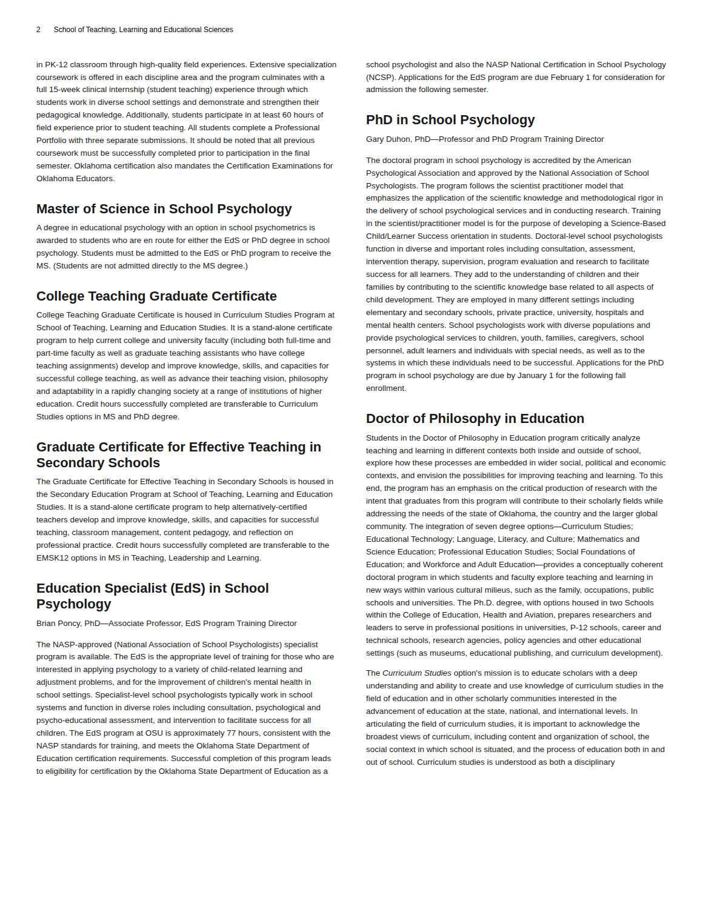2 School of Teaching, Learning and Educational Sciences
in PK-12 classroom through high-quality field experiences. Extensive specialization coursework is offered in each discipline area and the program culminates with a full 15-week clinical internship (student teaching) experience through which students work in diverse school settings and demonstrate and strengthen their pedagogical knowledge. Additionally, students participate in at least 60 hours of field experience prior to student teaching. All students complete a Professional Portfolio with three separate submissions. It should be noted that all previous coursework must be successfully completed prior to participation in the final semester. Oklahoma certification also mandates the Certification Examinations for Oklahoma Educators.
Master of Science in School Psychology
A degree in educational psychology with an option in school psychometrics is awarded to students who are en route for either the EdS or PhD degree in school psychology. Students must be admitted to the EdS or PhD program to receive the MS. (Students are not admitted directly to the MS degree.)
College Teaching Graduate Certificate
College Teaching Graduate Certificate is housed in Curriculum Studies Program at School of Teaching, Learning and Education Studies. It is a stand-alone certificate program to help current college and university faculty (including both full-time and part-time faculty as well as graduate teaching assistants who have college teaching assignments) develop and improve knowledge, skills, and capacities for successful college teaching, as well as advance their teaching vision, philosophy and adaptability in a rapidly changing society at a range of institutions of higher education. Credit hours successfully completed are transferable to Curriculum Studies options in MS and PhD degree.
Graduate Certificate for Effective Teaching in Secondary Schools
The Graduate Certificate for Effective Teaching in Secondary Schools is housed in the Secondary Education Program at School of Teaching, Learning and Education Studies. It is a stand-alone certificate program to help alternatively-certified teachers develop and improve knowledge, skills, and capacities for successful teaching, classroom management, content pedagogy, and reflection on professional practice. Credit hours successfully completed are transferable to the EMSK12 options in MS in Teaching, Leadership and Learning.
Education Specialist (EdS) in School Psychology
Brian Poncy, PhD—Associate Professor, EdS Program Training Director
The NASP-approved (National Association of School Psychologists) specialist program is available. The EdS is the appropriate level of training for those who are interested in applying psychology to a variety of child-related learning and adjustment problems, and for the improvement of children's mental health in school settings. Specialist-level school psychologists typically work in school systems and function in diverse roles including consultation, psychological and psycho-educational assessment, and intervention to facilitate success for all children. The EdS program at OSU is approximately 77 hours, consistent with the NASP standards for training, and meets the Oklahoma State Department of Education certification requirements. Successful completion of this program leads to eligibility for certification by the Oklahoma State Department of Education as a school psychologist and also the NASP National Certification in School Psychology (NCSP). Applications for the EdS program are due February 1 for consideration for admission the following semester.
PhD in School Psychology
Gary Duhon, PhD—Professor and PhD Program Training Director
The doctoral program in school psychology is accredited by the American Psychological Association and approved by the National Association of School Psychologists. The program follows the scientist practitioner model that emphasizes the application of the scientific knowledge and methodological rigor in the delivery of school psychological services and in conducting research. Training in the scientist/practitioner model is for the purpose of developing a Science-Based Child/Learner Success orientation in students. Doctoral-level school psychologists function in diverse and important roles including consultation, assessment, intervention therapy, supervision, program evaluation and research to facilitate success for all learners. They add to the understanding of children and their families by contributing to the scientific knowledge base related to all aspects of child development. They are employed in many different settings including elementary and secondary schools, private practice, university, hospitals and mental health centers. School psychologists work with diverse populations and provide psychological services to children, youth, families, caregivers, school personnel, adult learners and individuals with special needs, as well as to the systems in which these individuals need to be successful. Applications for the PhD program in school psychology are due by January 1 for the following fall enrollment.
Doctor of Philosophy in Education
Students in the Doctor of Philosophy in Education program critically analyze teaching and learning in different contexts both inside and outside of school, explore how these processes are embedded in wider social, political and economic contexts, and envision the possibilities for improving teaching and learning. To this end, the program has an emphasis on the critical production of research with the intent that graduates from this program will contribute to their scholarly fields while addressing the needs of the state of Oklahoma, the country and the larger global community. The integration of seven degree options—Curriculum Studies; Educational Technology; Language, Literacy, and Culture; Mathematics and Science Education; Professional Education Studies; Social Foundations of Education; and Workforce and Adult Education—provides a conceptually coherent doctoral program in which students and faculty explore teaching and learning in new ways within various cultural milieus, such as the family, occupations, public schools and universities. The Ph.D. degree, with options housed in two Schools within the College of Education, Health and Aviation, prepares researchers and leaders to serve in professional positions in universities, P-12 schools, career and technical schools, research agencies, policy agencies and other educational settings (such as museums, educational publishing, and curriculum development).
The Curriculum Studies option's mission is to educate scholars with a deep understanding and ability to create and use knowledge of curriculum studies in the field of education and in other scholarly communities interested in the advancement of education at the state, national, and international levels. In articulating the field of curriculum studies, it is important to acknowledge the broadest views of curriculum, including content and organization of school, the social context in which school is situated, and the process of education both in and out of school. Curriculum studies is understood as both a disciplinary